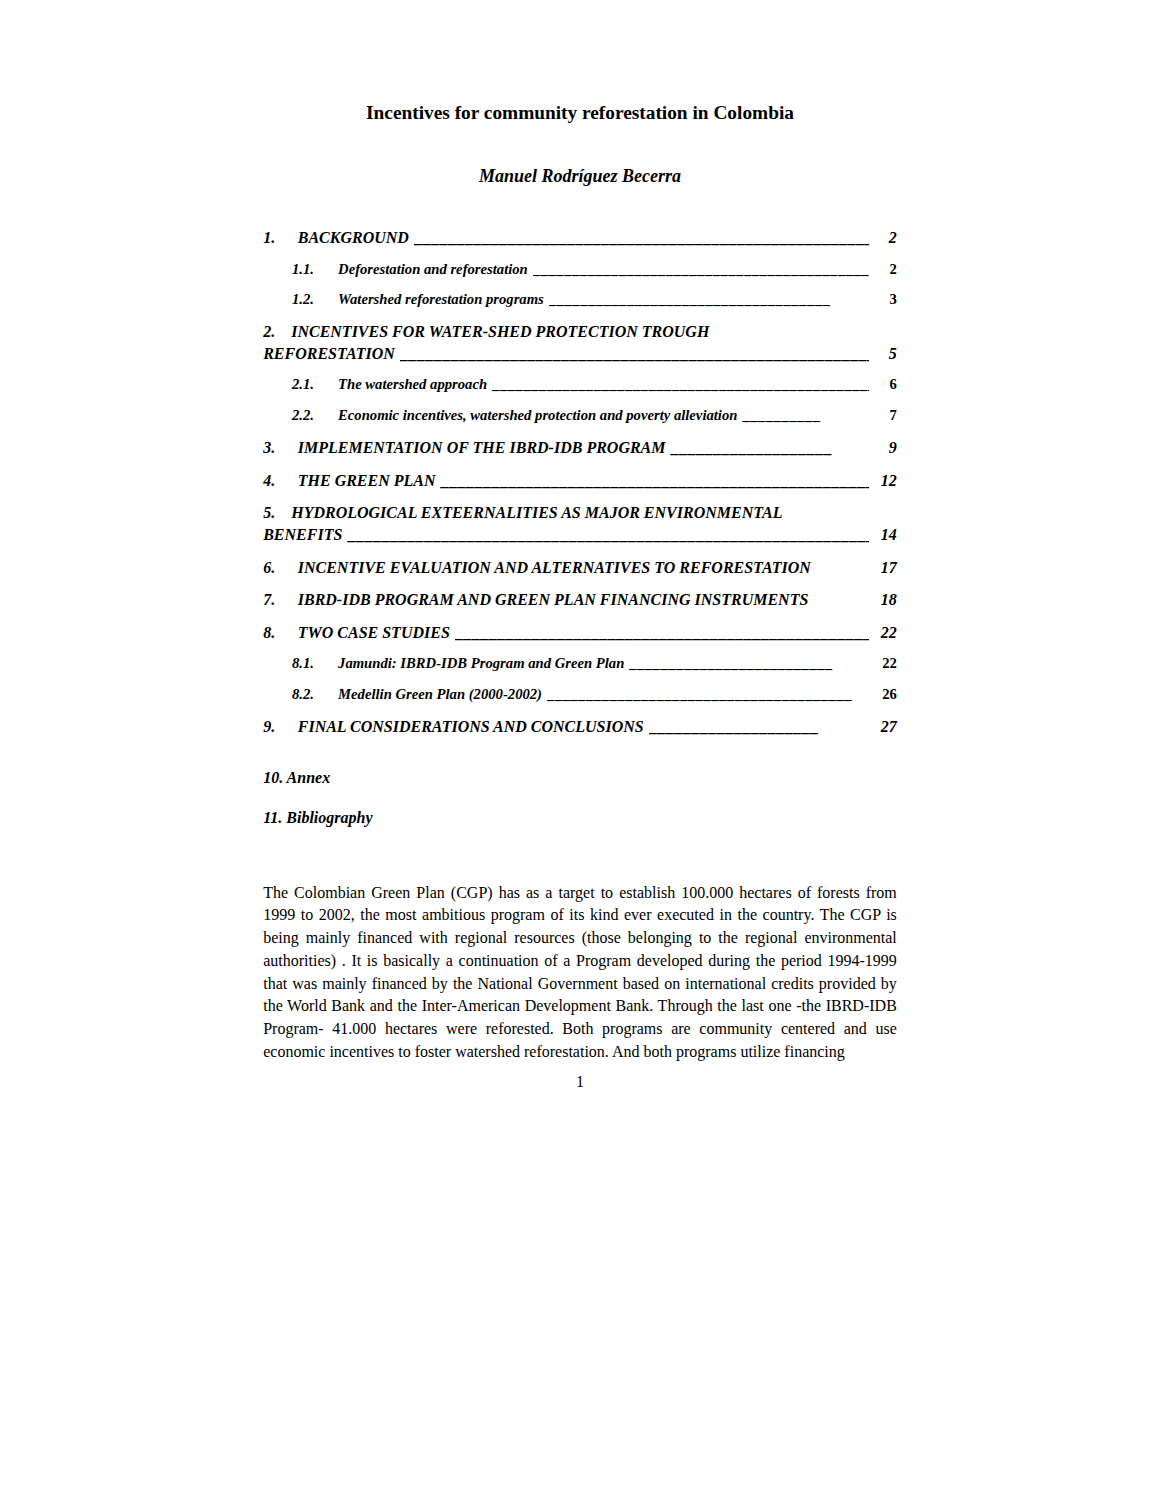Incentives for community reforestation in Colombia
Manuel Rodríguez Becerra
1. BACKGROUND _______________________________________________________ 2
1.1. Deforestation and reforestation _______________________________________________ 2
1.2. Watershed reforestation programs ____________________________________ 3
2. INCENTIVES FOR WATER-SHED PROTECTION TROUGH REFORESTATION _________________________________________________________ 5
2.1. The watershed approach _________________________________________________ 6
2.2. Economic incentives, watershed protection and poverty alleviation __________ 7
3. IMPLEMENTATION OF THE IBRD-IDB PROGRAM ___________________ 9
4. THE GREEN PLAN _______________________________________________________ 12
5. HYDROLOGICAL EXTEERNALITIES AS MAJOR ENVIRONMENTAL BENEFITS _______________________________________________________________ 14
6. INCENTIVE EVALUATION AND ALTERNATIVES TO REFORESTATION 17
7. IBRD-IDB PROGRAM AND GREEN PLAN FINANCING INSTRUMENTS 18
8. TWO CASE STUDIES _____________________________________________________ 22
8.1. Jamundi: IBRD-IDB Program and Green Plan __________________________ 22
8.2. Medellin Green Plan (2000-2002) _______________________________________ 26
9. FINAL CONSIDERATIONS AND CONCLUSIONS ____________________ 27
10. Annex
11. Bibliography
The Colombian Green Plan (CGP) has as a target to establish 100.000 hectares of forests from 1999 to 2002, the most ambitious program of its kind ever executed in the country. The CGP is being mainly financed with regional resources (those belonging to the regional environmental authorities) . It is basically a continuation of a Program developed during the period 1994-1999 that was mainly financed by the National Government based on international credits provided by the World Bank and the Inter-American Development Bank. Through the last one -the IBRD-IDB Program- 41.000 hectares were reforested. Both programs are community centered and use economic incentives to foster watershed reforestation. And both programs utilize financing
1